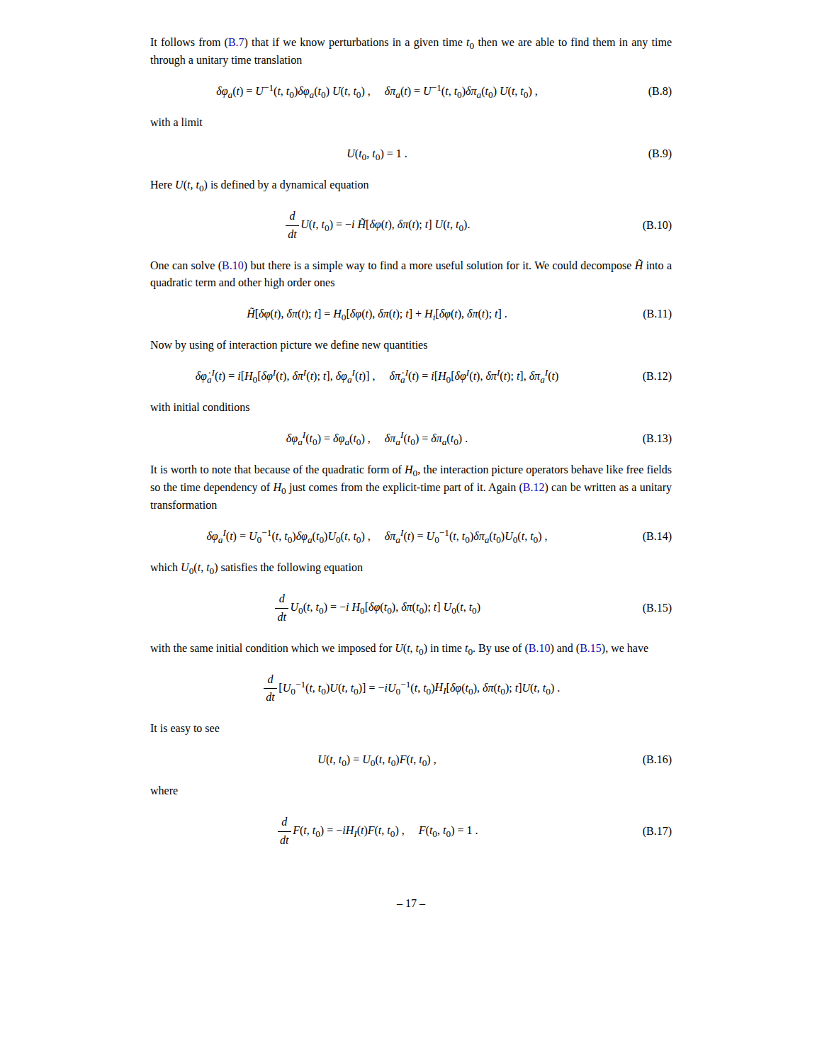It follows from (B.7) that if we know perturbations in a given time t0 then we are able to find them in any time through a unitary time translation
δφa(t) = U−1(t, t0)δφa(t0) U(t, t0) , δπa(t) = U−1(t, t0)δπa(t0) U(t, t0) ,
(B.8)
with a limit
U(t0, t0) = 1 .
(B.9)
Here U(t, t0) is defined by a dynamical equation
ddt U(t, t0) = −i H̃[δφ(t), δπ(t); t] U(t, t0).
(B.10)
One can solve (B.10) but there is a simple way to find a more useful solution for it. We could decompose H̃ into a quadratic term and other high order ones
H̃[δφ(t), δπ(t); t] = H0[δφ(t), δπ(t); t] + Hi[δφ(t), δπ(t); t] .
(B.11)
Now by using of interaction picture we define new quantities
δφ̇aI(t) = i[H0[δφI(t), δπI(t); t], δφaI(t)] , δπ̇aI(t) = i[H0[δφI(t), δπI(t); t], δπaI(t)
(B.12)
with initial conditions
δφaI(t0) = δφa(t0) , δπaI(t0) = δπa(t0) .
(B.13)
It is worth to note that because of the quadratic form of H0, the interaction picture operators behave like free fields so the time dependency of H0 just comes from the explicit-time part of it. Again (B.12) can be written as a unitary transformation
δφaI(t) = U0−1(t, t0)δφa(t0)U0(t, t0) , δπaI(t) = U0−1(t, t0)δπa(t0)U0(t, t0) ,
(B.14)
which U0(t, t0) satisfies the following equation
ddt U0(t, t0) = −i H0[δφ(t0), δπ(t0); t] U0(t, t0)
(B.15)
with the same initial condition which we imposed for U(t, t0) in time t0. By use of (B.10) and (B.15), we have
ddt[U0−1(t, t0)U(t, t0)] = −iU0−1(t, t0)HI[δφ(t0), δπ(t0); t]U(t, t0) .
It is easy to see
U(t, t0) = U0(t, t0)F(t, t0) ,
(B.16)
where
ddt F(t, t0) = −iHI(t)F(t, t0) , F(t0, t0) = 1 .
(B.17)
– 17 –